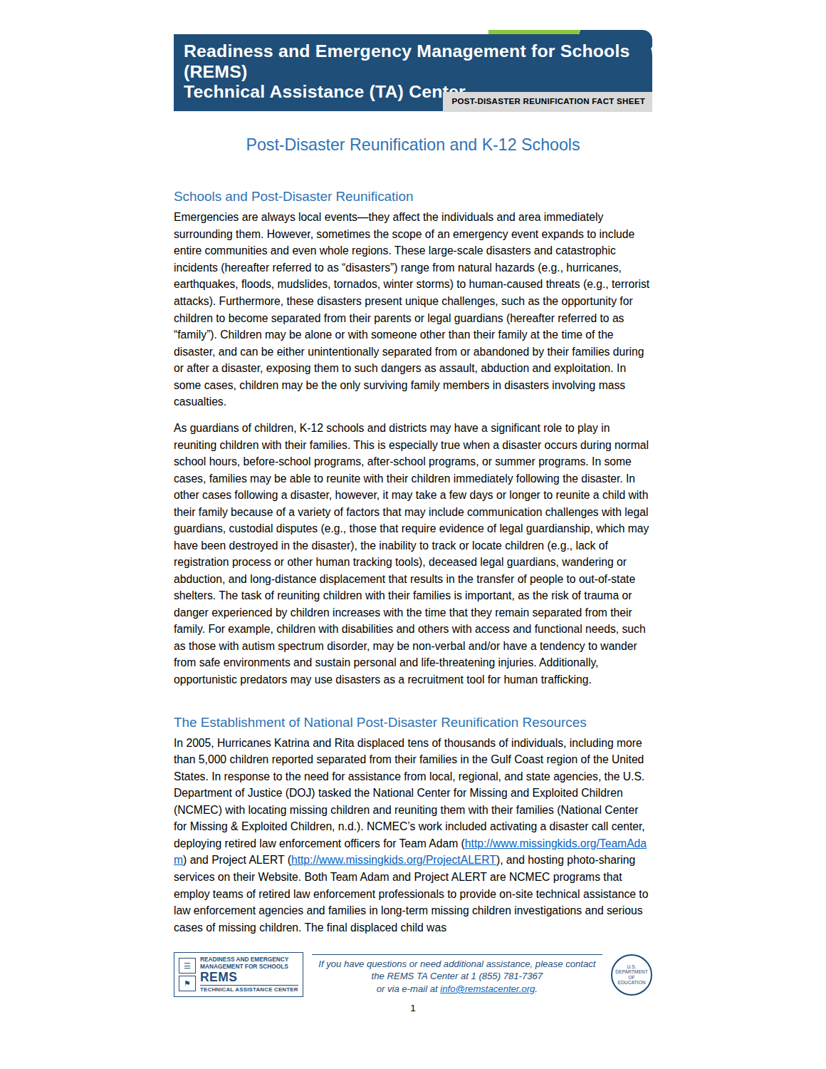Readiness and Emergency Management for Schools (REMS)Technical Assistance (TA) Center
POST-DISASTER REUNIFICATION FACT SHEET
Post-Disaster Reunification and K-12 Schools
Schools and Post-Disaster Reunification
Emergencies are always local events—they affect the individuals and area immediately surrounding them. However, sometimes the scope of an emergency event expands to include entire communities and even whole regions. These large-scale disasters and catastrophic incidents (hereafter referred to as “disasters”) range from natural hazards (e.g., hurricanes, earthquakes, floods, mudslides, tornados, winter storms) to human-caused threats (e.g., terrorist attacks). Furthermore, these disasters present unique challenges, such as the opportunity for children to become separated from their parents or legal guardians (hereafter referred to as “family”). Children may be alone or with someone other than their family at the time of the disaster, and can be either unintentionally separated from or abandoned by their families during or after a disaster, exposing them to such dangers as assault, abduction and exploitation. In some cases, children may be the only surviving family members in disasters involving mass casualties.
As guardians of children, K-12 schools and districts may have a significant role to play in reuniting children with their families. This is especially true when a disaster occurs during normal school hours, before-school programs, after-school programs, or summer programs. In some cases, families may be able to reunite with their children immediately following the disaster. In other cases following a disaster, however, it may take a few days or longer to reunite a child with their family because of a variety of factors that may include communication challenges with legal guardians, custodial disputes (e.g., those that require evidence of legal guardianship, which may have been destroyed in the disaster), the inability to track or locate children (e.g., lack of registration process or other human tracking tools), deceased legal guardians, wandering or abduction, and long-distance displacement that results in the transfer of people to out-of-state shelters. The task of reuniting children with their families is important, as the risk of trauma or danger experienced by children increases with the time that they remain separated from their family. For example, children with disabilities and others with access and functional needs, such as those with autism spectrum disorder, may be non-verbal and/or have a tendency to wander from safe environments and sustain personal and life-threatening injuries. Additionally, opportunistic predators may use disasters as a recruitment tool for human trafficking.
The Establishment of National Post-Disaster Reunification Resources
In 2005, Hurricanes Katrina and Rita displaced tens of thousands of individuals, including more than 5,000 children reported separated from their families in the Gulf Coast region of the United States. In response to the need for assistance from local, regional, and state agencies, the U.S. Department of Justice (DOJ) tasked the National Center for Missing and Exploited Children (NCMEC) with locating missing children and reuniting them with their families (National Center for Missing & Exploited Children, n.d.). NCMEC’s work included activating a disaster call center, deploying retired law enforcement officers for Team Adam (http://www.missingkids.org/TeamAdam) and Project ALERT (http://www.missingkids.org/ProjectALERT), and hosting photo-sharing services on their Website. Both Team Adam and Project ALERT are NCMEC programs that employ teams of retired law enforcement professionals to provide on-site technical assistance to law enforcement agencies and families in long-term missing children investigations and serious cases of missing children. The final displaced child was
☰
⚑
READINESS AND EMERGENCY
MANAGEMENT FOR SCHOOLS REMS TECHNICAL ASSISTANCE CENTER
If you have questions or need additional assistance, please contact the REMS TA Center at 1 (855) 781-7367
or via e-mail at info@remstacenter.org.
U.S. DEPARTMENT
OF EDUCATION
1